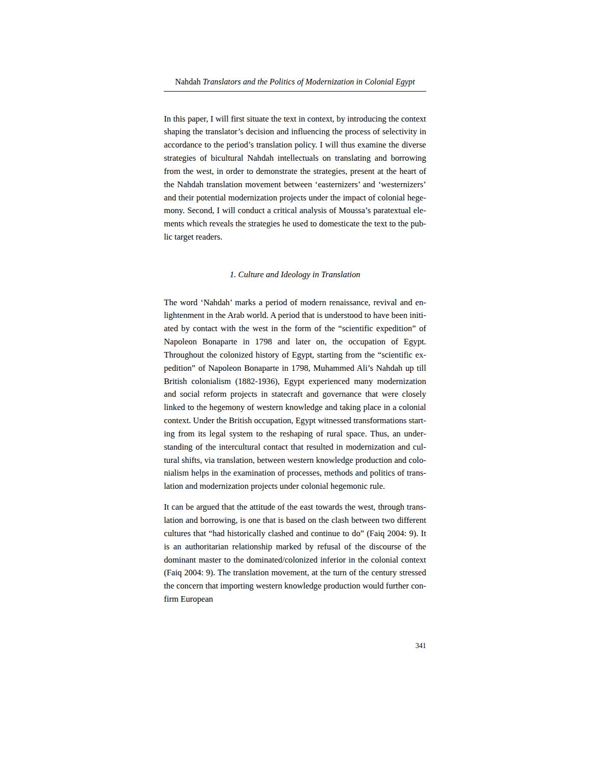Nahdah Translators and the Politics of Modernization in Colonial Egypt
In this paper, I will first situate the text in context, by introducing the context shaping the translator’s decision and influencing the process of selectivity in accordance to the period’s translation policy. I will thus examine the diverse strategies of bicultural Nahdah intellectuals on translating and borrowing from the west, in order to demonstrate the strategies, present at the heart of the Nahdah translation movement between ‘easternizers’ and ‘westernizers’ and their potential modernization projects under the impact of colonial hegemony. Second, I will conduct a critical analysis of Moussa’s paratextual elements which reveals the strategies he used to domesticate the text to the public target readers.
1. Culture and Ideology in Translation
The word ‘Nahdah’ marks a period of modern renaissance, revival and enlightenment in the Arab world. A period that is understood to have been initiated by contact with the west in the form of the “scientific expedition” of Napoleon Bonaparte in 1798 and later on, the occupation of Egypt. Throughout the colonized history of Egypt, starting from the “scientific expedition” of Napoleon Bonaparte in 1798, Muhammed Ali’s Nahdah up till British colonialism (1882-1936), Egypt experienced many modernization and social reform projects in statecraft and governance that were closely linked to the hegemony of western knowledge and taking place in a colonial context. Under the British occupation, Egypt witnessed transformations starting from its legal system to the reshaping of rural space. Thus, an understanding of the intercultural contact that resulted in modernization and cultural shifts, via translation, between western knowledge production and colonialism helps in the examination of processes, methods and politics of translation and modernization projects under colonial hegemonic rule.
It can be argued that the attitude of the east towards the west, through translation and borrowing, is one that is based on the clash between two different cultures that “had historically clashed and continue to do” (Faiq 2004: 9). It is an authoritarian relationship marked by refusal of the discourse of the dominant master to the dominated/colonized inferior in the colonial context (Faiq 2004: 9). The translation movement, at the turn of the century stressed the concern that importing western knowledge production would further confirm European
341